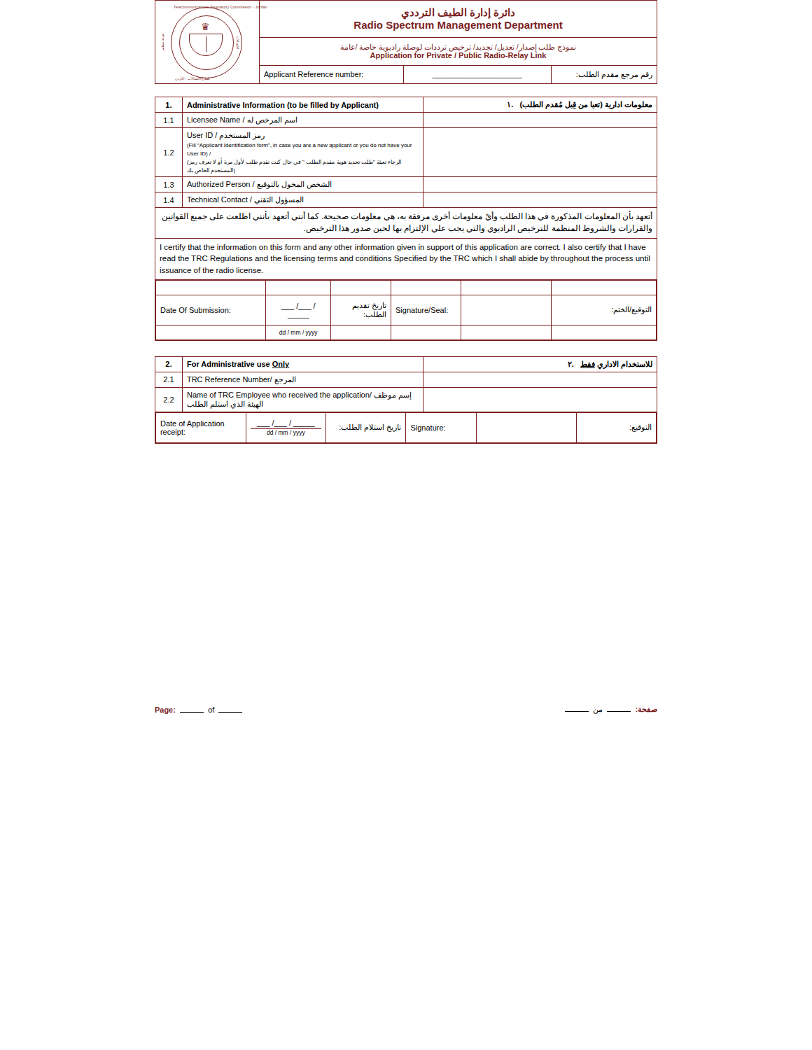| ♛ Telecommunications Regulatory Commission - Jordan هيئة تنظيم قطاع الاتصالات - الأردن الاتصالات | دائرة إدارة الطيف الترددي Radio Spectrum Management Department |
| نموذج طلب إصدار/ تعديل/ تجديد/ ترخيص ترددات لوصلة راديوية خاصة /عامة Application for Private / Public Radio-Relay Link |
| Applicant Reference number: | _____________________ | رقم مرجع مقدم الطلب: |
| 1. | Administrative Information (to be filled by Applicant) | معلومات ادارية (تعبا من قِبل مُقدم الطلب) .١ |
| 1.1 | Licensee Name / اسم المرخص له | |
| 1.2 | User ID / رمز المستخدم (Fill “Applicant Identification form”, in case you are a new applicant or you do not have your User ID) / (الرجاء تعبئة "طلب تحديد هوية مقدم الطلب " في حال كنت تقدم طلب لأول مرة أو لا تعرف رمز المستخدم الخاص بك) | |
| 1.3 | Authorized Person / الشخص المخول بالتوقيع | |
| 1.4 | Technical Contact / المسؤول التقني | |
| أتعهد بأن المعلومات المذكورة في هذا الطلب وأيْ معلومات أخرى مرفقة به، هي معلومات صحيحة. كما أنني أتعهد بأنني اطلعت على جميع القوانين والقرارات والشروط المنظمة للترخيص الراديوي والتي يجب علي الإلتزام بها لحين صدور هذا الترخيص. |
| I certify that the information on this form and any other information given in support of this application are correct. I also certify that I have read the TRC Regulations and the licensing terms and conditions Specified by the TRC which I shall abide by throughout the process until issuance of the radio license. |
| / Date Of Submission: / ___ /___ / _____ / تاريخ تقديم الطلب: / Signature/Seal: / / التوقيع/الختم: / / / dd / mm / yyyy / / / / / |
| 2. | For Administrative use Only | للاستخدام الاداري فقط .٢ |
| 2.1 | TRC Reference Number/ المرجع | |
| 2.2 | Name of TRC Employee who received the application/ إسم موظف الهيئة الذي استلم الطلب | |
| / Date of Application receipt: / ___ /___ / _____ dd / mm / yyyy / تاريخ استلام الطلب: / Signature: / / التوقيع: / |
| Page: of | صفحة: من |